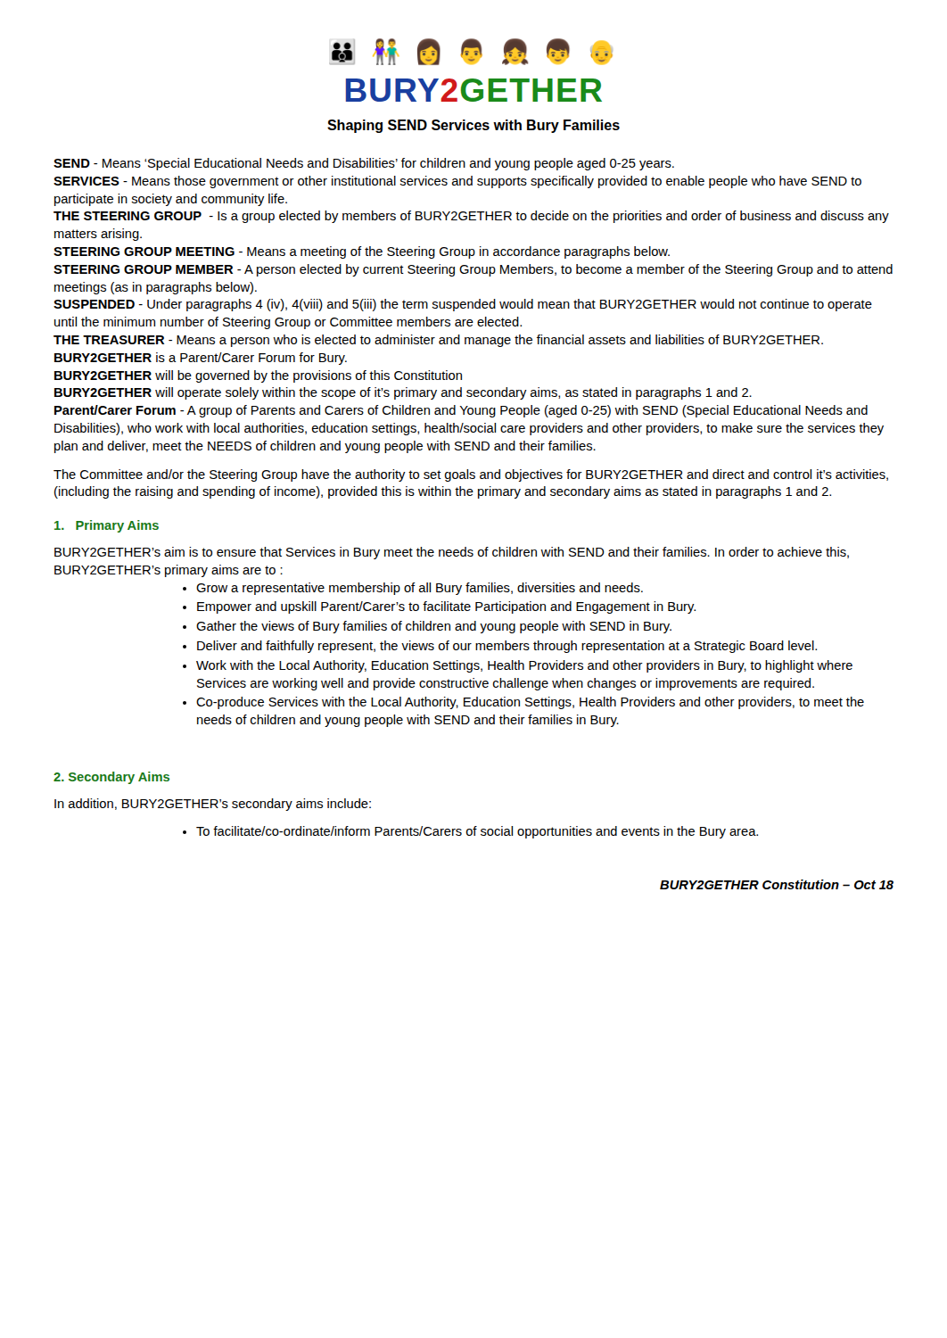👪 👫 👩 👨 👧 👦 👴
BURY 2 GETHER
Shaping SEND Services with Bury Families
SEND - Means ‘Special Educational Needs and Disabilities’ for children and young people aged 0-25 years.
SERVICES - Means those government or other institutional services and supports specifically provided to enable people who have SEND to participate in society and community life.
THE STEERING GROUP - Is a group elected by members of BURY2GETHER to decide on the priorities and order of business and discuss any matters arising.
STEERING GROUP MEETING - Means a meeting of the Steering Group in accordance paragraphs below.
STEERING GROUP MEMBER - A person elected by current Steering Group Members, to become a member of the Steering Group and to attend meetings (as in paragraphs below).
SUSPENDED - Under paragraphs 4 (iv), 4(viii) and 5(iii) the term suspended would mean that BURY2GETHER would not continue to operate until the minimum number of Steering Group or Committee members are elected.
THE TREASURER - Means a person who is elected to administer and manage the financial assets and liabilities of BURY2GETHER.
BURY2GETHER is a Parent/Carer Forum for Bury.
BURY2GETHER will be governed by the provisions of this Constitution
BURY2GETHER will operate solely within the scope of it’s primary and secondary aims, as stated in paragraphs 1 and 2.
Parent/Carer Forum - A group of Parents and Carers of Children and Young People (aged 0-25) with SEND (Special Educational Needs and Disabilities), who work with local authorities, education settings, health/social care providers and other providers, to make sure the services they plan and deliver, meet the NEEDS of children and young people with SEND and their families.
The Committee and/or the Steering Group have the authority to set goals and objectives for BURY2GETHER and direct and control it’s activities, (including the raising and spending of income), provided this is within the primary and secondary aims as stated in paragraphs 1 and 2.
1. Primary Aims
BURY2GETHER’s aim is to ensure that Services in Bury meet the needs of children with SEND and their families. In order to achieve this, BURY2GETHER’s primary aims are to :
Grow a representative membership of all Bury families, diversities and needs.
Empower and upskill Parent/Carer’s to facilitate Participation and Engagement in Bury.
Gather the views of Bury families of children and young people with SEND in Bury.
Deliver and faithfully represent, the views of our members through representation at a Strategic Board level.
Work with the Local Authority, Education Settings, Health Providers and other providers in Bury, to highlight where Services are working well and provide constructive challenge when changes or improvements are required.
Co-produce Services with the Local Authority, Education Settings, Health Providers and other providers, to meet the needs of children and young people with SEND and their families in Bury.
2. Secondary Aims
In addition, BURY2GETHER’s secondary aims include:
To facilitate/co-ordinate/inform Parents/Carers of social opportunities and events in the Bury area.
BURY2GETHER Constitution – Oct 18